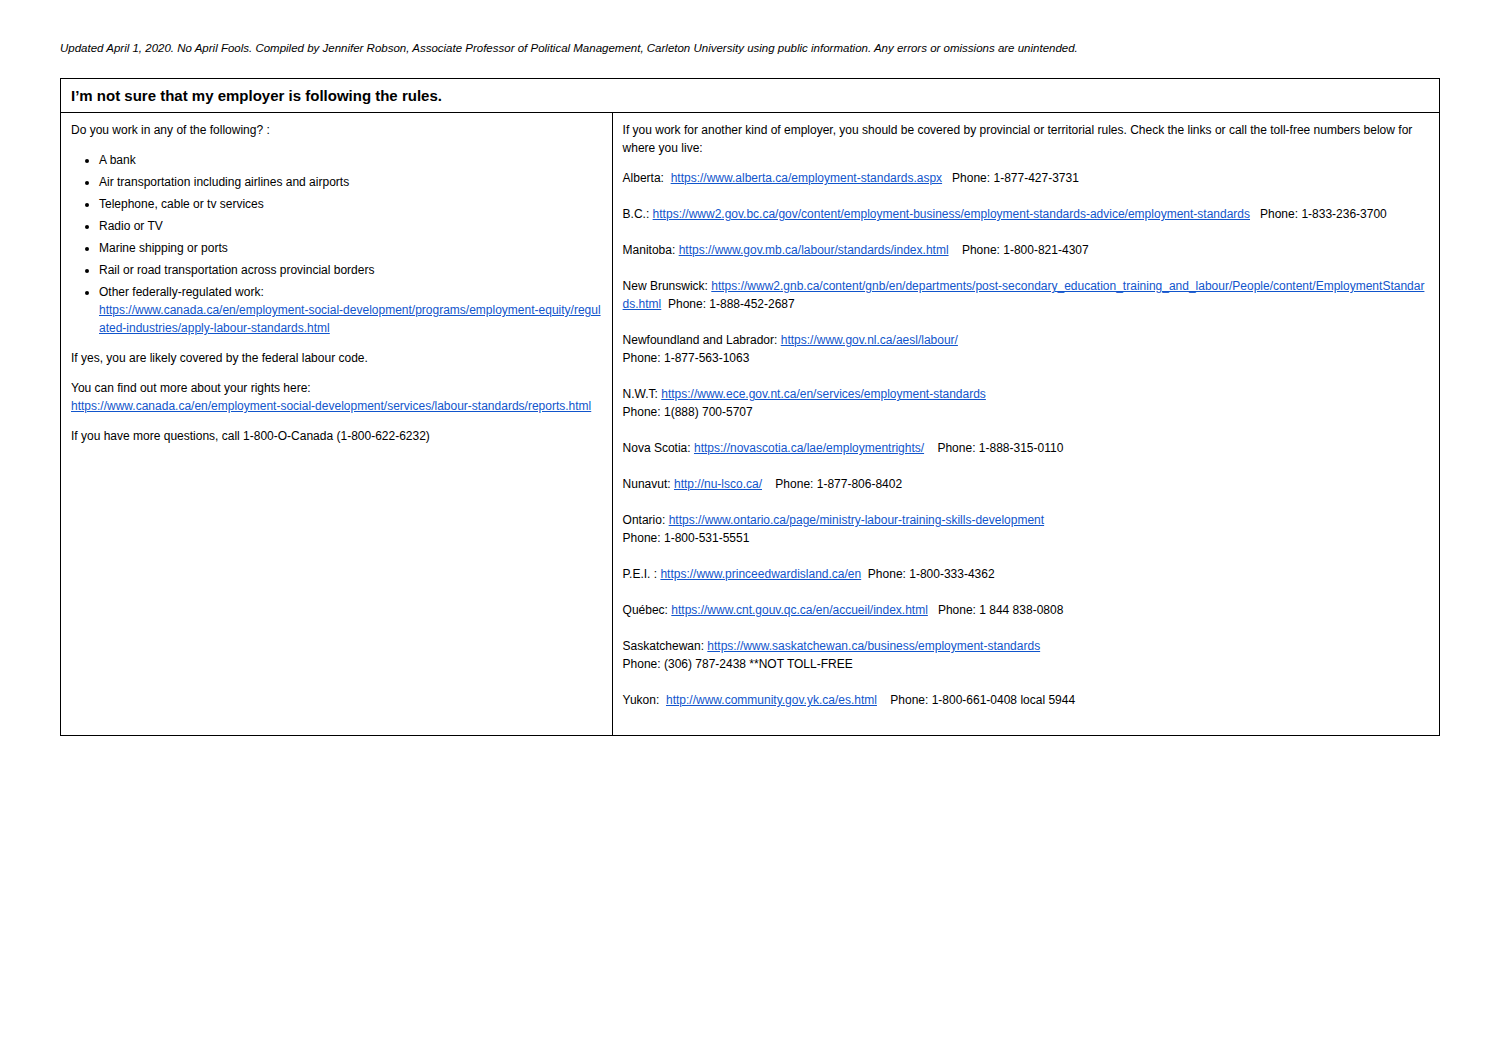Updated April 1, 2020. No April Fools. Compiled by Jennifer Robson, Associate Professor of Political Management, Carleton University using public information. Any errors or omissions are unintended.
| I’m not sure that my employer is following the rules. |
| --- |
| Do you work in any of the following? : A bank Air transportation including airlines and airports Telephone, cable or tv services Radio or TV Marine shipping or ports Rail or road transportation across provincial borders Other federally-regulated work: https://www.canada.ca/en/employment-social-development/programs/employment-equity/regulated-industries/apply-labour-standards.html If yes, you are likely covered by the federal labour code. You can find out more about your rights here: https://www.canada.ca/en/employment-social-development/services/labour-standards/reports.html If you have more questions, call 1-800-O-Canada (1-800-622-6232) | If you work for another kind of employer, you should be covered by provincial or territorial rules. Check the links or call the toll-free numbers below for where you live: Alberta: https://www.alberta.ca/employment-standards.aspx Phone: 1-877-427-3731 B.C.: https://www2.gov.bc.ca/gov/content/employment-business/employment-standards-advice/employment-standards Phone: 1-833-236-3700 Manitoba: https://www.gov.mb.ca/labour/standards/index.html Phone: 1-800-821-4307 New Brunswick: https://www2.gnb.ca/content/gnb/en/departments/post-secondary_education_training_and_labour/People/content/EmploymentStandards.html Phone: 1-888-452-2687 Newfoundland and Labrador: https://www.gov.nl.ca/aesl/labour/ Phone: 1-877-563-1063 N.W.T: https://www.ece.gov.nt.ca/en/services/employment-standards Phone: 1(888) 700-5707 Nova Scotia: https://novascotia.ca/lae/employmentrights/ Phone: 1-888-315-0110 Nunavut: http://nu-lsco.ca/ Phone: 1-877-806-8402 Ontario: https://www.ontario.ca/page/ministry-labour-training-skills-development Phone: 1-800-531-5551 P.E.I. : https://www.princeedwardisland.ca/en Phone: 1-800-333-4362 Québec: https://www.cnt.gouv.qc.ca/en/accueil/index.html Phone: 1 844 838-0808 Saskatchewan: https://www.saskatchewan.ca/business/employment-standards Phone: (306) 787-2438 **NOT TOLL-FREE Yukon: http://www.community.gov.yk.ca/es.html Phone: 1-800-661-0408 local 5944 |